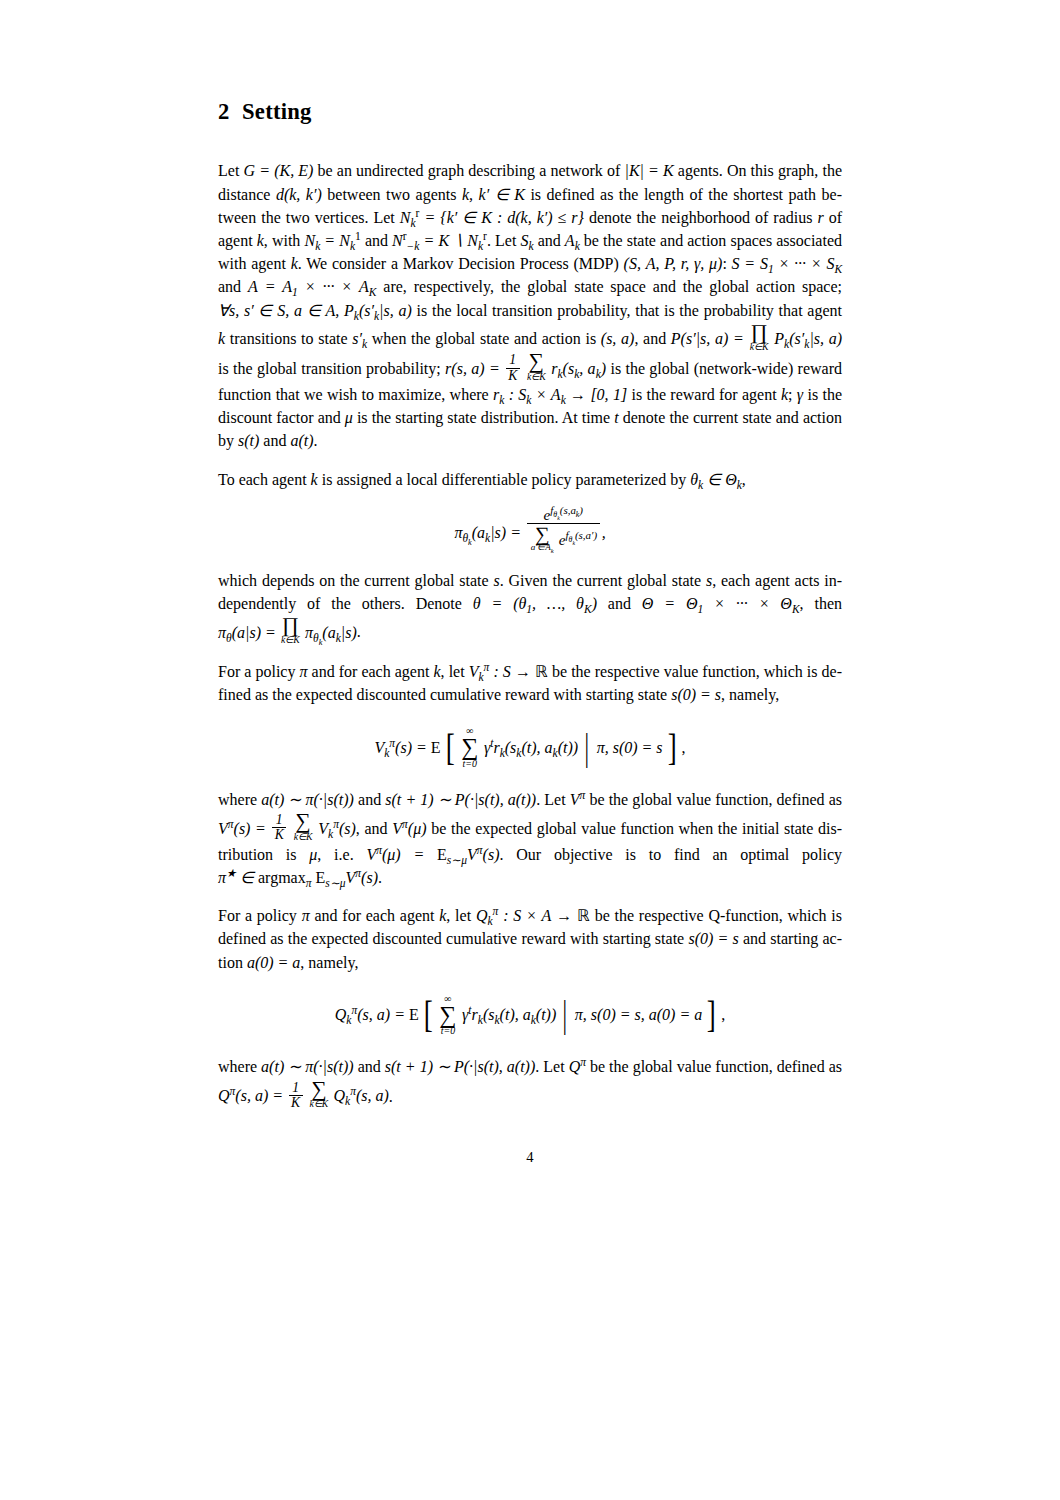2 Setting
Let G = (K, E) be an undirected graph describing a network of |K| = K agents. On this graph, the distance d(k, k′) between two agents k, k′ ∈ K is defined as the length of the shortest path between the two vertices. Let Nkr = {k′ ∈ K : d(k, k′) ≤ r} denote the neighborhood of radius r of agent k, with Nk = Nk1 and Nr−k = K ∖ Nkr. Let Sk and Ak be the state and action spaces associated with agent k. We consider a Markov Decision Process (MDP) (S, A, P, r, γ, μ): S = S1 × ··· × SK and A = A1 × ··· × AK are, respectively, the global state space and the global action space; ∀s, s′ ∈ S, a ∈ A, Pk(s′k|s, a) is the local transition probability, that is the probability that agent k transitions to state s′k when the global state and action is (s, a), and P(s′|s, a) = ∏k∈K Pk(s′k|s, a) is the global transition probability; r(s, a) = 1 K ∑k∈K rk(sk, ak) is the global (network-wide) reward function that we wish to maximize, where rk : Sk × Ak → [0, 1] is the reward for agent k; γ is the discount factor and μ is the starting state distribution. At time t denote the current state and action by s(t) and a(t).
To each agent k is assigned a local differentiable policy parameterized by θk ∈ Θk,
πθk(ak|s) = efθk(s,ak) ∑a′∈Ak efθk(s,a′) ,
which depends on the current global state s. Given the current global state s, each agent acts independently of the others. Denote θ = (θ1, …, θK) and Θ = Θ1 × ··· × ΘK, then πθ(a|s) = ∏k∈K πθk(ak|s).
For a policy π and for each agent k, let Vkπ : S → ℝ be the respective value function, which is defined as the expected discounted cumulative reward with starting state s(0) = s, namely,
Vkπ(s) = E [ ∞ ∑ t=0 γtrk(sk(t), ak(t)) | π, s(0) = s ] ,
where a(t) ∼ π(·|s(t)) and s(t + 1) ∼ P(·|s(t), a(t)). Let Vπ be the global value function, defined as Vπ(s) = 1 K ∑k∈K Vkπ(s), and Vπ(μ) be the expected global value function when the initial state distribution is μ, i.e. Vπ(μ) = Es∼μVπ(s). Our objective is to find an optimal policy π★ ∈ argmaxπ Es∼μVπ(s).
For a policy π and for each agent k, let Qkπ : S × A → ℝ be the respective Q-function, which is defined as the expected discounted cumulative reward with starting state s(0) = s and starting action a(0) = a, namely,
Qkπ(s, a) = E [ ∞ ∑ t=0 γtrk(sk(t), ak(t)) | π, s(0) = s, a(0) = a ] ,
where a(t) ∼ π(·|s(t)) and s(t + 1) ∼ P(·|s(t), a(t)). Let Qπ be the global value function, defined as Qπ(s, a) = 1 K ∑k∈K Qkπ(s, a).
4